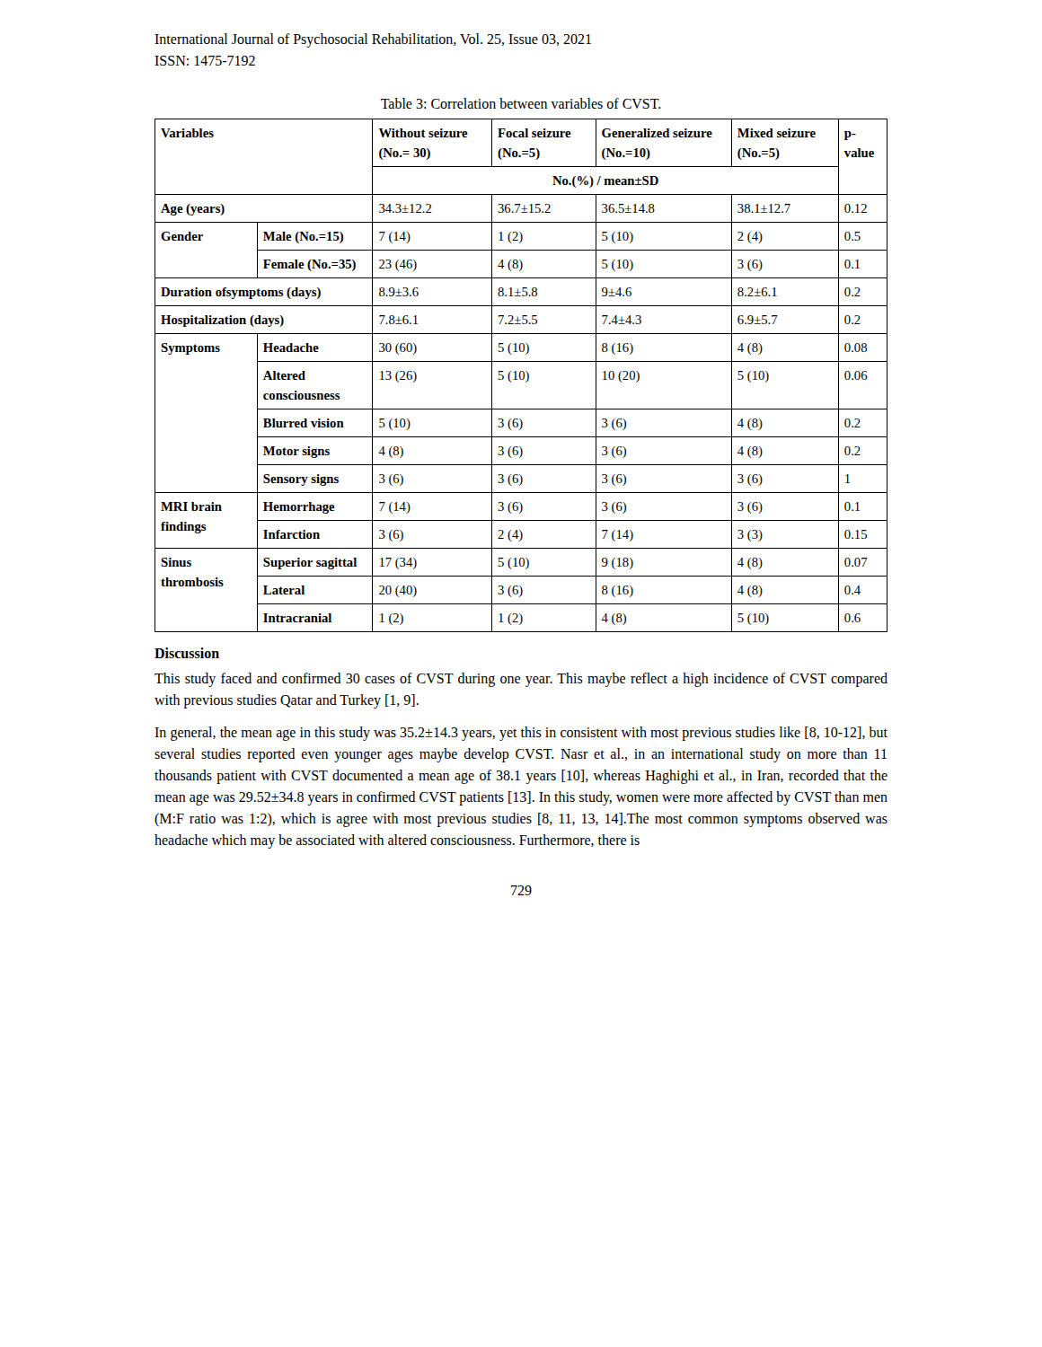International Journal of Psychosocial Rehabilitation, Vol. 25, Issue 03, 2021
ISSN: 1475-7192
Table 3: Correlation between variables of CVST.
| Variables | Without seizure (No.= 30) | Focal seizure (No.=5) | Generalized seizure (No.=10) | Mixed seizure (No.=5) | p-value |
| --- | --- | --- | --- | --- | --- |
| No.(%) / mean±SD |
| Age (years) | 34.3±12.2 | 36.7±15.2 | 36.5±14.8 | 38.1±12.7 | 0.12 |
| Gender | Male (No.=15) | 7 (14) | 1 (2) | 5 (10) | 2 (4) | 0.5 |
| Female (No.=35) | 23 (46) | 4 (8) | 5 (10) | 3 (6) | 0.1 |
| Duration ofsymptoms (days) | 8.9±3.6 | 8.1±5.8 | 9±4.6 | 8.2±6.1 | 0.2 |
| Hospitalization (days) | 7.8±6.1 | 7.2±5.5 | 7.4±4.3 | 6.9±5.7 | 0.2 |
| Symptoms | Headache | 30 (60) | 5 (10) | 8 (16) | 4 (8) | 0.08 |
| Altered consciousness | 13 (26) | 5 (10) | 10 (20) | 5 (10) | 0.06 |
| Blurred vision | 5 (10) | 3 (6) | 3 (6) | 4 (8) | 0.2 |
| Motor signs | 4 (8) | 3 (6) | 3 (6) | 4 (8) | 0.2 |
| Sensory signs | 3 (6) | 3 (6) | 3 (6) | 3 (6) | 1 |
| MRI brain findings | Hemorrhage | 7 (14) | 3 (6) | 3 (6) | 3 (6) | 0.1 |
| Infarction | 3 (6) | 2 (4) | 7 (14) | 3 (3) | 0.15 |
| Sinus thrombosis | Superior sagittal | 17 (34) | 5 (10) | 9 (18) | 4 (8) | 0.07 |
| Lateral | 20 (40) | 3 (6) | 8 (16) | 4 (8) | 0.4 |
| Intracranial | 1 (2) | 1 (2) | 4 (8) | 5 (10) | 0.6 |
Discussion
This study faced and confirmed 30 cases of CVST during one year. This maybe reflect a high incidence of CVST compared with previous studies Qatar and Turkey [1, 9].
In general, the mean age in this study was 35.2±14.3 years, yet this in consistent with most previous studies like [8, 10-12], but several studies reported even younger ages maybe develop CVST. Nasr et al., in an international study on more than 11 thousands patient with CVST documented a mean age of 38.1 years [10], whereas Haghighi et al., in Iran, recorded that the mean age was 29.52±34.8 years in confirmed CVST patients [13]. In this study, women were more affected by CVST than men (M:F ratio was 1:2), which is agree with most previous studies [8, 11, 13, 14].The most common symptoms observed was headache which may be associated with altered consciousness. Furthermore, there is
729